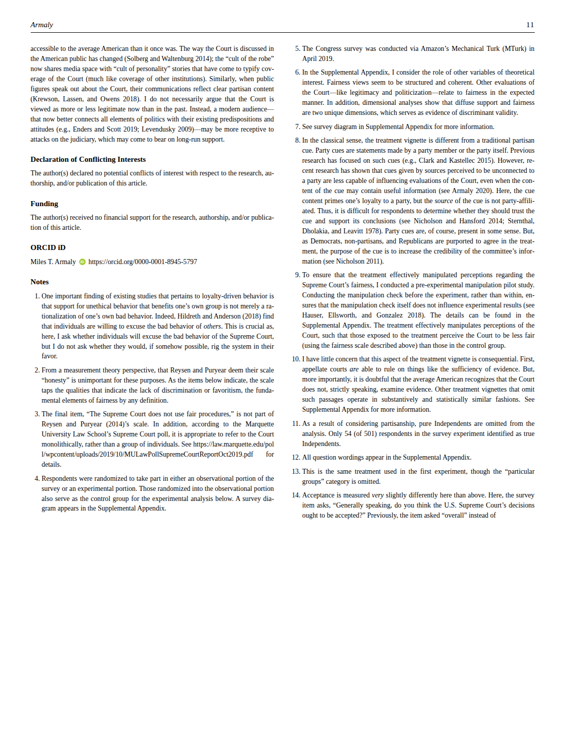Armaly 11
accessible to the average American than it once was. The way the Court is discussed in the American public has changed (Solberg and Waltenburg 2014); the “cult of the robe” now shares media space with “cult of personality” stories that have come to typify coverage of the Court (much like coverage of other institutions). Similarly, when public figures speak out about the Court, their communications reflect clear partisan content (Krewson, Lassen, and Owens 2018). I do not necessarily argue that the Court is viewed as more or less legitimate now than in the past. Instead, a modern audience—that now better connects all elements of politics with their existing predispositions and attitudes (e.g., Enders and Scott 2019; Levendusky 2009)—may be more receptive to attacks on the judiciary, which may come to bear on long-run support.
Declaration of Conflicting Interests
The author(s) declared no potential conflicts of interest with respect to the research, authorship, and/or publication of this article.
Funding
The author(s) received no financial support for the research, authorship, and/or publication of this article.
ORCID iD
Miles T. Armaly https://orcid.org/0000-0001-8945-5797
Notes
One important finding of existing studies that pertains to loyalty-driven behavior is that support for unethical behavior that benefits one’s own group is not merely a rationalization of one’s own bad behavior. Indeed, Hildreth and Anderson (2018) find that individuals are willing to excuse the bad behavior of others. This is crucial as, here, I ask whether individuals will excuse the bad behavior of the Supreme Court, but I do not ask whether they would, if somehow possible, rig the system in their favor.
From a measurement theory perspective, that Reysen and Puryear deem their scale “honesty” is unimportant for these purposes. As the items below indicate, the scale taps the qualities that indicate the lack of discrimination or favoritism, the fundamental elements of fairness by any definition.
The final item, “The Supreme Court does not use fair procedures,” is not part of Reysen and Puryear (2014)’s scale. In addition, according to the Marquette University Law School’s Supreme Court poll, it is appropriate to refer to the Court monolithically, rather than a group of individuals. See https://law.marquette.edu/poll/wpcontent/uploads/2019/10/MULawPollSupremeCourtReportOct2019.pdf for details.
Respondents were randomized to take part in either an observational portion of the survey or an experimental portion. Those randomized into the observational portion also serve as the control group for the experimental analysis below. A survey diagram appears in the Supplemental Appendix.
The Congress survey was conducted via Amazon’s Mechanical Turk (MTurk) in April 2019.
In the Supplemental Appendix, I consider the role of other variables of theoretical interest. Fairness views seem to be structured and coherent. Other evaluations of the Court—like legitimacy and politicization—relate to fairness in the expected manner. In addition, dimensional analyses show that diffuse support and fairness are two unique dimensions, which serves as evidence of discriminant validity.
See survey diagram in Supplemental Appendix for more information.
In the classical sense, the treatment vignette is different from a traditional partisan cue. Party cues are statements made by a party member or the party itself. Previous research has focused on such cues (e.g., Clark and Kastellec 2015). However, recent research has shown that cues given by sources perceived to be unconnected to a party are less capable of influencing evaluations of the Court, even when the content of the cue may contain useful information (see Armaly 2020). Here, the cue content primes one’s loyalty to a party, but the source of the cue is not party-affiliated. Thus, it is difficult for respondents to determine whether they should trust the cue and support its conclusions (see Nicholson and Hansford 2014; Sternthal, Dholakia, and Leavitt 1978). Party cues are, of course, present in some sense. But, as Democrats, non-partisans, and Republicans are purported to agree in the treatment, the purpose of the cue is to increase the credibility of the committee’s information (see Nicholson 2011).
To ensure that the treatment effectively manipulated perceptions regarding the Supreme Court’s fairness, I conducted a pre-experimental manipulation pilot study. Conducting the manipulation check before the experiment, rather than within, ensures that the manipulation check itself does not influence experimental results (see Hauser, Ellsworth, and Gonzalez 2018). The details can be found in the Supplemental Appendix. The treatment effectively manipulates perceptions of the Court, such that those exposed to the treatment perceive the Court to be less fair (using the fairness scale described above) than those in the control group.
I have little concern that this aspect of the treatment vignette is consequential. First, appellate courts are able to rule on things like the sufficiency of evidence. But, more importantly, it is doubtful that the average American recognizes that the Court does not, strictly speaking, examine evidence. Other treatment vignettes that omit such passages operate in substantively and statistically similar fashions. See Supplemental Appendix for more information.
As a result of considering partisanship, pure Independents are omitted from the analysis. Only 54 (of 501) respondents in the survey experiment identified as true Independents.
All question wordings appear in the Supplemental Appendix.
This is the same treatment used in the first experiment, though the “particular groups” category is omitted.
Acceptance is measured very slightly differently here than above. Here, the survey item asks, “Generally speaking, do you think the U.S. Supreme Court’s decisions ought to be accepted?” Previously, the item asked “overall” instead of